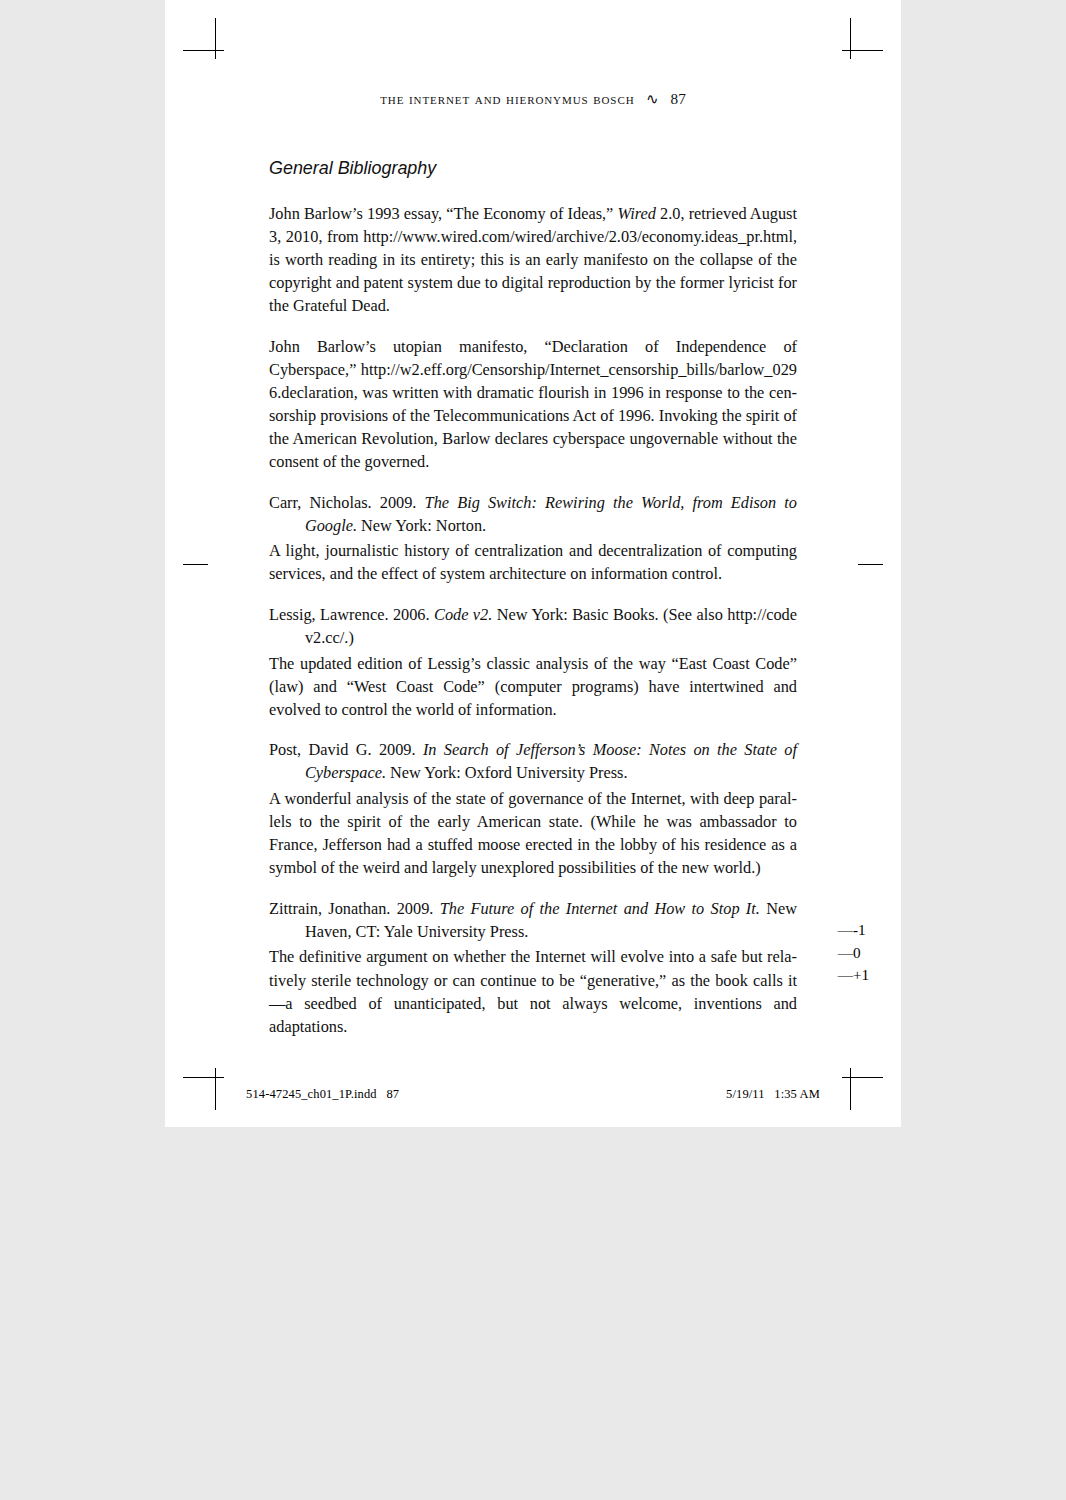the internet and hieronymus bosch ∿ 87
General Bibliography
John Barlow’s 1993 essay, “The Economy of Ideas,” Wired 2.0, retrieved August 3, 2010, from http://www.wired.com/wired/archive/2.03/economy.ideas_pr.html, is worth reading in its entirety; this is an early manifesto on the collapse of the copyright and patent system due to digital reproduction by the former lyricist for the Grateful Dead.
John Barlow’s utopian manifesto, “Declaration of Independence of Cyberspace,” http://w2.eff.org/Censorship/Internet_censorship_bills/barlow_0296.declaration, was written with dramatic flourish in 1996 in response to the censorship provisions of the Telecommunications Act of 1996. Invoking the spirit of the American Revolution, Barlow declares cyberspace ungovernable without the consent of the governed.
Carr, Nicholas. 2009. The Big Switch: Rewiring the World, from Edison to Google. New York: Norton.
A light, journalistic history of centralization and decentralization of computing services, and the effect of system architecture on information control.
Lessig, Lawrence. 2006. Code v2. New York: Basic Books. (See also http://codev2.cc/.)
The updated edition of Lessig’s classic analysis of the way “East Coast Code” (law) and “West Coast Code” (computer programs) have intertwined and evolved to control the world of information.
Post, David G. 2009. In Search of Jefferson’s Moose: Notes on the State of Cyberspace. New York: Oxford University Press.
A wonderful analysis of the state of governance of the Internet, with deep parallels to the spirit of the early American state. (While he was ambassador to France, Jefferson had a stuffed moose erected in the lobby of his residence as a symbol of the weird and largely unexplored possibilities of the new world.)
Zittrain, Jonathan. 2009. The Future of the Internet and How to Stop It. New Haven, CT: Yale University Press.
The definitive argument on whether the Internet will evolve into a safe but relatively sterile technology or can continue to be “generative,” as the book calls it—a seedbed of unanticipated, but not always welcome, inventions and adaptations.
—-1
—0
—+1
514-47245_ch01_1P.indd 87 5/19/11 1:35 AM